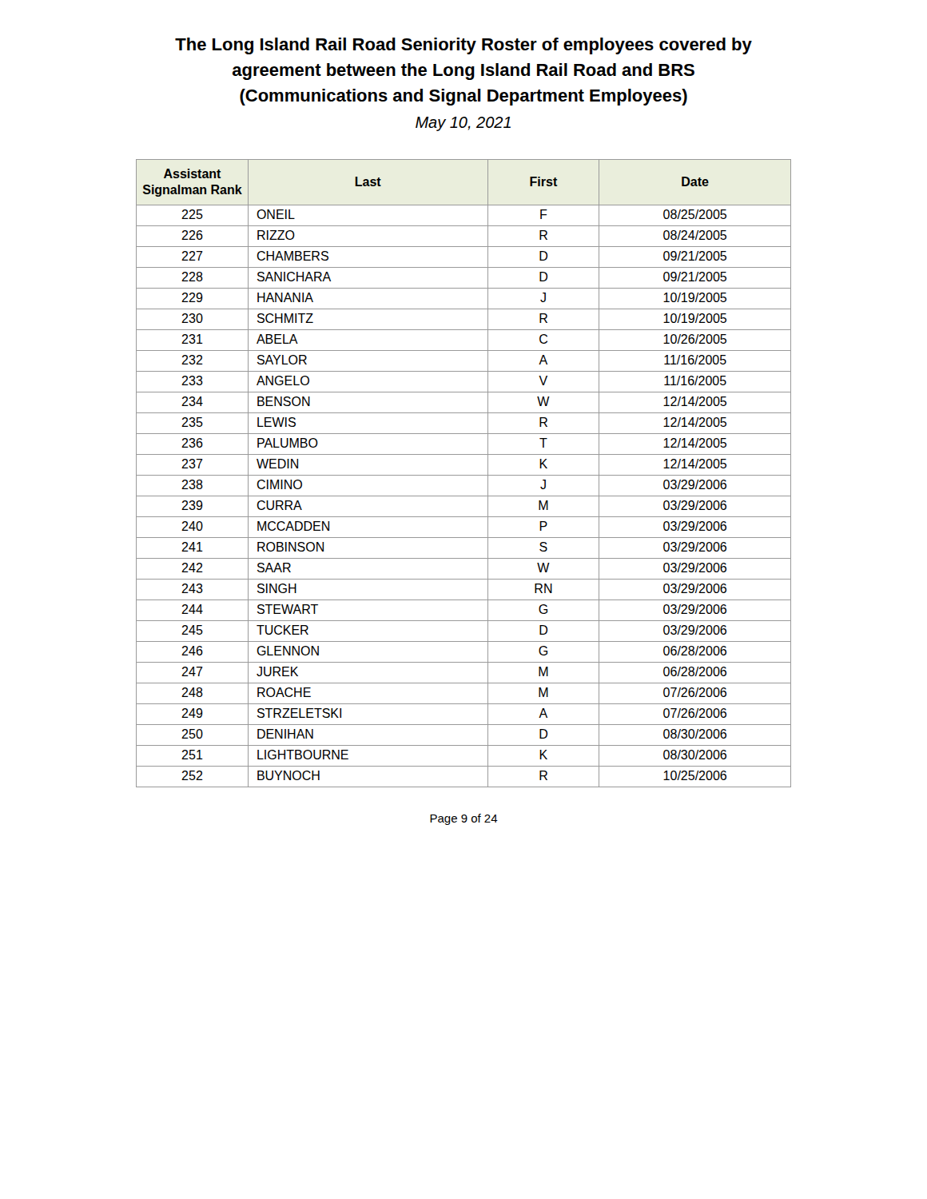The Long Island Rail Road Seniority Roster of employees covered by agreement between the Long Island Rail Road and BRS (Communications and Signal Department Employees)
May 10, 2021
Assistant Signalman seniority ranks 225–252
| Assistant Signalman Rank | Last | First | Date |
| --- | --- | --- | --- |
| 225 | ONEIL | F | 08/25/2005 |
| 226 | RIZZO | R | 08/24/2005 |
| 227 | CHAMBERS | D | 09/21/2005 |
| 228 | SANICHARA | D | 09/21/2005 |
| 229 | HANANIA | J | 10/19/2005 |
| 230 | SCHMITZ | R | 10/19/2005 |
| 231 | ABELA | C | 10/26/2005 |
| 232 | SAYLOR | A | 11/16/2005 |
| 233 | ANGELO | V | 11/16/2005 |
| 234 | BENSON | W | 12/14/2005 |
| 235 | LEWIS | R | 12/14/2005 |
| 236 | PALUMBO | T | 12/14/2005 |
| 237 | WEDIN | K | 12/14/2005 |
| 238 | CIMINO | J | 03/29/2006 |
| 239 | CURRA | M | 03/29/2006 |
| 240 | MCCADDEN | P | 03/29/2006 |
| 241 | ROBINSON | S | 03/29/2006 |
| 242 | SAAR | W | 03/29/2006 |
| 243 | SINGH | RN | 03/29/2006 |
| 244 | STEWART | G | 03/29/2006 |
| 245 | TUCKER | D | 03/29/2006 |
| 246 | GLENNON | G | 06/28/2006 |
| 247 | JUREK | M | 06/28/2006 |
| 248 | ROACHE | M | 07/26/2006 |
| 249 | STRZELETSKI | A | 07/26/2006 |
| 250 | DENIHAN | D | 08/30/2006 |
| 251 | LIGHTBOURNE | K | 08/30/2006 |
| 252 | BUYNOCH | R | 10/25/2006 |
Page 9 of 24